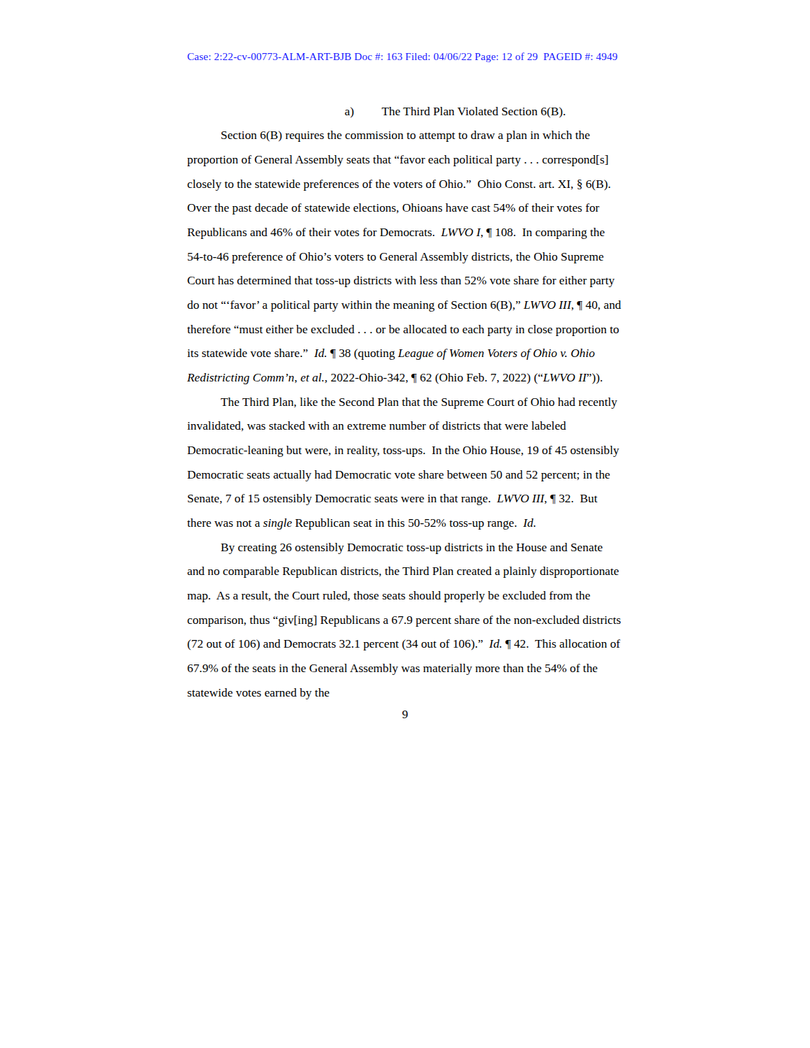Case: 2:22-cv-00773-ALM-ART-BJB Doc #: 163 Filed: 04/06/22 Page: 12 of 29 PAGEID #: 4949
a) The Third Plan Violated Section 6(B).
Section 6(B) requires the commission to attempt to draw a plan in which the proportion of General Assembly seats that “favor each political party . . . correspond[s] closely to the statewide preferences of the voters of Ohio.” Ohio Const. art. XI, § 6(B). Over the past decade of statewide elections, Ohioans have cast 54% of their votes for Republicans and 46% of their votes for Democrats. LWVO I, ¶ 108. In comparing the 54-to-46 preference of Ohio’s voters to General Assembly districts, the Ohio Supreme Court has determined that toss-up districts with less than 52% vote share for either party do not “‘favor’ a political party within the meaning of Section 6(B),” LWVO III, ¶ 40, and therefore “must either be excluded . . . or be allocated to each party in close proportion to its statewide vote share.” Id. ¶ 38 (quoting League of Women Voters of Ohio v. Ohio Redistricting Comm’n, et al., 2022-Ohio-342, ¶ 62 (Ohio Feb. 7, 2022) (“LWVO II”)).
The Third Plan, like the Second Plan that the Supreme Court of Ohio had recently invalidated, was stacked with an extreme number of districts that were labeled Democratic-leaning but were, in reality, toss-ups. In the Ohio House, 19 of 45 ostensibly Democratic seats actually had Democratic vote share between 50 and 52 percent; in the Senate, 7 of 15 ostensibly Democratic seats were in that range. LWVO III, ¶ 32. But there was not a single Republican seat in this 50-52% toss-up range. Id.
By creating 26 ostensibly Democratic toss-up districts in the House and Senate and no comparable Republican districts, the Third Plan created a plainly disproportionate map. As a result, the Court ruled, those seats should properly be excluded from the comparison, thus “giv[ing] Republicans a 67.9 percent share of the non-excluded districts (72 out of 106) and Democrats 32.1 percent (34 out of 106).” Id. ¶ 42. This allocation of 67.9% of the seats in the General Assembly was materially more than the 54% of the statewide votes earned by the
9